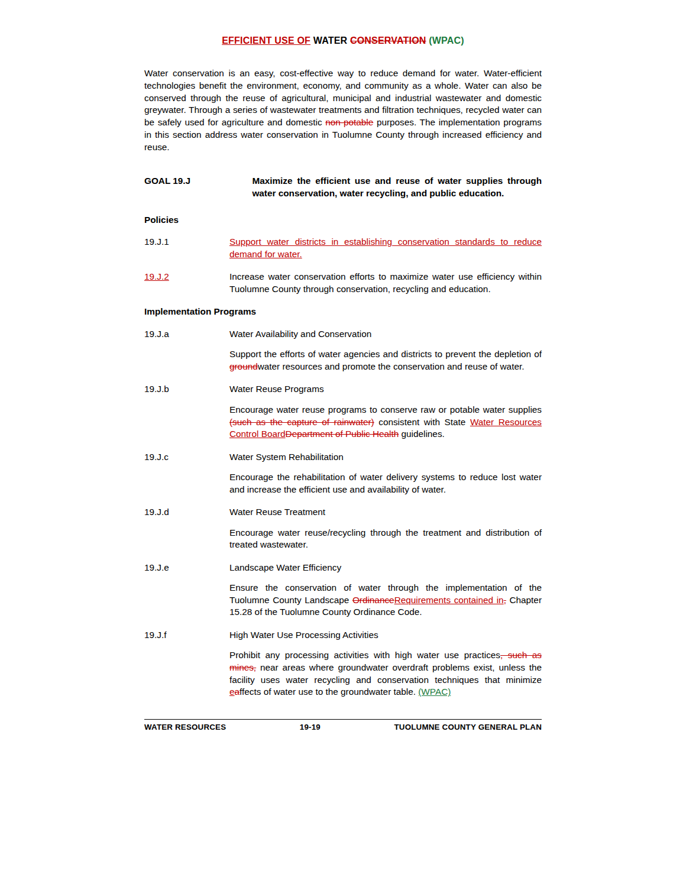EFFICIENT USE OF WATER CONSERVATION (WPAC)
Water conservation is an easy, cost-effective way to reduce demand for water. Water-efficient technologies benefit the environment, economy, and community as a whole. Water can also be conserved through the reuse of agricultural, municipal and industrial wastewater and domestic greywater. Through a series of wastewater treatments and filtration techniques, recycled water can be safely used for agriculture and domestic non-potable purposes. The implementation programs in this section address water conservation in Tuolumne County through increased efficiency and reuse.
GOAL 19.J
Maximize the efficient use and reuse of water supplies through water conservation, water recycling, and public education.
Policies
19.J.1
Support water districts in establishing conservation standards to reduce demand for water.
19.J.2
Increase water conservation efforts to maximize water use efficiency within Tuolumne County through conservation, recycling and education.
Implementation Programs
19.J.a
Water Availability and Conservation
Support the efforts of water agencies and districts to prevent the depletion of groundwater resources and promote the conservation and reuse of water.
19.J.b
Water Reuse Programs
Encourage water reuse programs to conserve raw or potable water supplies (such as the capture of rainwater) consistent with State Water Resources Control Board Department of Public Health guidelines.
19.J.c
Water System Rehabilitation
Encourage the rehabilitation of water delivery systems to reduce lost water and increase the efficient use and availability of water.
19.J.d
Water Reuse Treatment
Encourage water reuse/recycling through the treatment and distribution of treated wastewater.
19.J.e
Landscape Water Efficiency
Ensure the conservation of water through the implementation of the Tuolumne County Landscape Ordinance Requirements contained in, Chapter 15.28 of the Tuolumne County Ordinance Code.
19.J.f
High Water Use Processing Activities
Prohibit any processing activities with high water use practices, such as mines, near areas where groundwater overdraft problems exist, unless the facility uses water recycling and conservation techniques that minimize eaffects of water use to the groundwater table. (WPAC)
WATER RESOURCES
19-19
TUOLUMNE COUNTY GENERAL PLAN